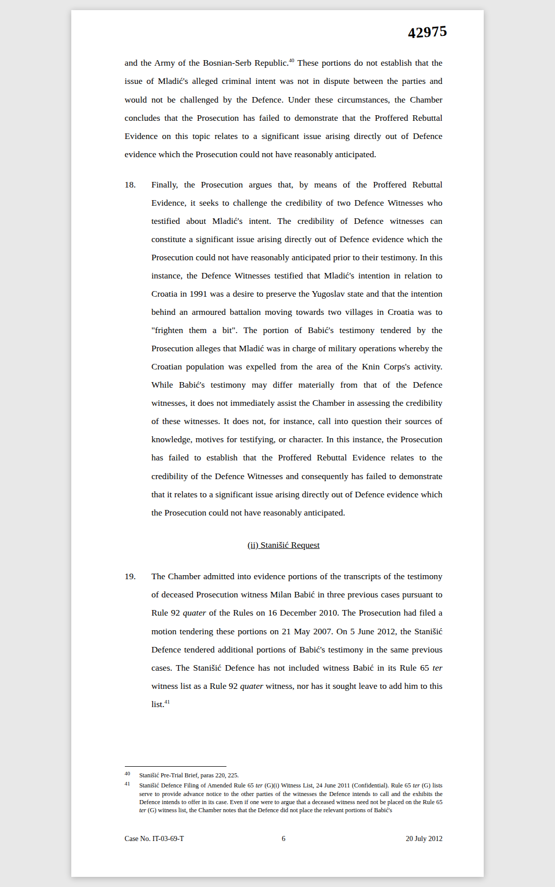42975
and the Army of the Bosnian-Serb Republic.40 These portions do not establish that the issue of Mladić's alleged criminal intent was not in dispute between the parties and would not be challenged by the Defence. Under these circumstances, the Chamber concludes that the Prosecution has failed to demonstrate that the Proffered Rebuttal Evidence on this topic relates to a significant issue arising directly out of Defence evidence which the Prosecution could not have reasonably anticipated.
18.
Finally, the Prosecution argues that, by means of the Proffered Rebuttal Evidence, it seeks to challenge the credibility of two Defence Witnesses who testified about Mladić's intent. The credibility of Defence witnesses can constitute a significant issue arising directly out of Defence evidence which the Prosecution could not have reasonably anticipated prior to their testimony. In this instance, the Defence Witnesses testified that Mladić's intention in relation to Croatia in 1991 was a desire to preserve the Yugoslav state and that the intention behind an armoured battalion moving towards two villages in Croatia was to "frighten them a bit". The portion of Babić's testimony tendered by the Prosecution alleges that Mladić was in charge of military operations whereby the Croatian population was expelled from the area of the Knin Corps's activity. While Babić's testimony may differ materially from that of the Defence witnesses, it does not immediately assist the Chamber in assessing the credibility of these witnesses. It does not, for instance, call into question their sources of knowledge, motives for testifying, or character. In this instance, the Prosecution has failed to establish that the Proffered Rebuttal Evidence relates to the credibility of the Defence Witnesses and consequently has failed to demonstrate that it relates to a significant issue arising directly out of Defence evidence which the Prosecution could not have reasonably anticipated.
(ii) Stanišić Request
19.
The Chamber admitted into evidence portions of the transcripts of the testimony of deceased Prosecution witness Milan Babić in three previous cases pursuant to Rule 92 quater of the Rules on 16 December 2010. The Prosecution had filed a motion tendering these portions on 21 May 2007. On 5 June 2012, the Stanišić Defence tendered additional portions of Babić's testimony in the same previous cases. The Stanišić Defence has not included witness Babić in its Rule 65 ter witness list as a Rule 92 quater witness, nor has it sought leave to add him to this list.41
40 Stanišić Pre-Trial Brief, paras 220, 225.
41 Stanišić Defence Filing of Amended Rule 65 ter (G)(i) Witness List, 24 June 2011 (Confidential). Rule 65 ter (G) lists serve to provide advance notice to the other parties of the witnesses the Defence intends to call and the exhibits the Defence intends to offer in its case. Even if one were to argue that a deceased witness need not be placed on the Rule 65 ter (G) witness list, the Chamber notes that the Defence did not place the relevant portions of Babić's
Case No. IT-03-69-T 6 20 July 2012